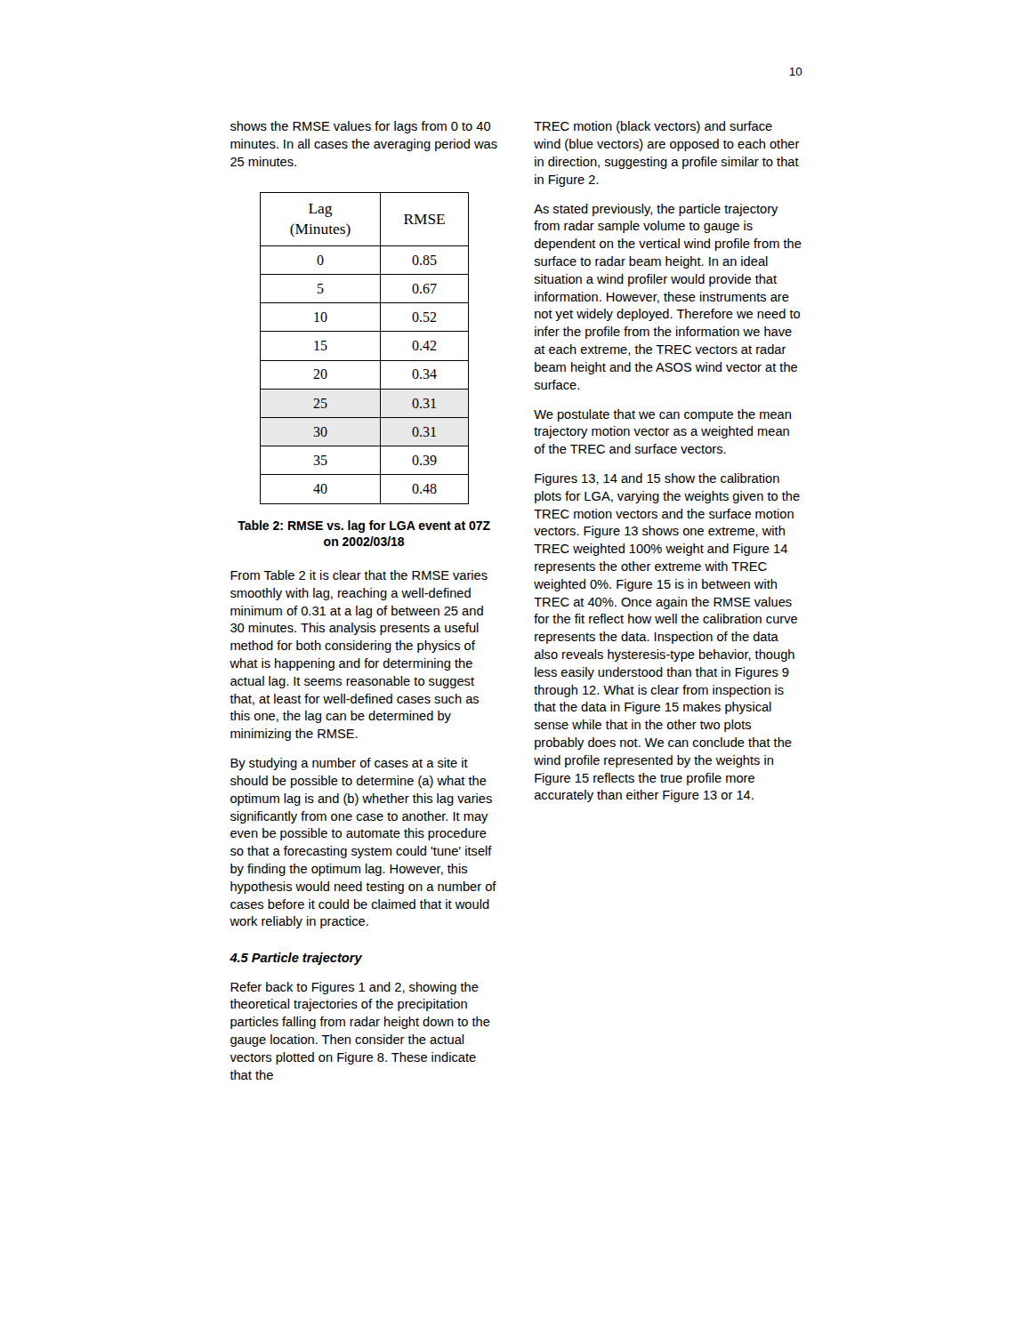10
shows the RMSE values for lags from 0 to 40 minutes. In all cases the averaging period was 25 minutes.
| Lag (Minutes) | RMSE |
| --- | --- |
| 0 | 0.85 |
| 5 | 0.67 |
| 10 | 0.52 |
| 15 | 0.42 |
| 20 | 0.34 |
| 25 | 0.31 |
| 30 | 0.31 |
| 35 | 0.39 |
| 40 | 0.48 |
Table 2: RMSE vs. lag for LGA event at 07Z on 2002/03/18
From Table 2 it is clear that the RMSE varies smoothly with lag, reaching a well-defined minimum of 0.31 at a lag of between 25 and 30 minutes. This analysis presents a useful method for both considering the physics of what is happening and for determining the actual lag. It seems reasonable to suggest that, at least for well-defined cases such as this one, the lag can be determined by minimizing the RMSE.
By studying a number of cases at a site it should be possible to determine (a) what the optimum lag is and (b) whether this lag varies significantly from one case to another. It may even be possible to automate this procedure so that a forecasting system could 'tune' itself by finding the optimum lag. However, this hypothesis would need testing on a number of cases before it could be claimed that it would work reliably in practice.
4.5 Particle trajectory
Refer back to Figures 1 and 2, showing the theoretical trajectories of the precipitation particles falling from radar height down to the gauge location. Then consider the actual vectors plotted on Figure 8. These indicate that the
TREC motion (black vectors) and surface wind (blue vectors) are opposed to each other in direction, suggesting a profile similar to that in Figure 2.
As stated previously, the particle trajectory from radar sample volume to gauge is dependent on the vertical wind profile from the surface to radar beam height. In an ideal situation a wind profiler would provide that information. However, these instruments are not yet widely deployed. Therefore we need to infer the profile from the information we have at each extreme, the TREC vectors at radar beam height and the ASOS wind vector at the surface.
We postulate that we can compute the mean trajectory motion vector as a weighted mean of the TREC and surface vectors.
Figures 13, 14 and 15 show the calibration plots for LGA, varying the weights given to the TREC motion vectors and the surface motion vectors. Figure 13 shows one extreme, with TREC weighted 100% weight and Figure 14 represents the other extreme with TREC weighted 0%. Figure 15 is in between with TREC at 40%. Once again the RMSE values for the fit reflect how well the calibration curve represents the data. Inspection of the data also reveals hysteresis-type behavior, though less easily understood than that in Figures 9 through 12. What is clear from inspection is that the data in Figure 15 makes physical sense while that in the other two plots probably does not. We can conclude that the wind profile represented by the weights in Figure 15 reflects the true profile more accurately than either Figure 13 or 14.